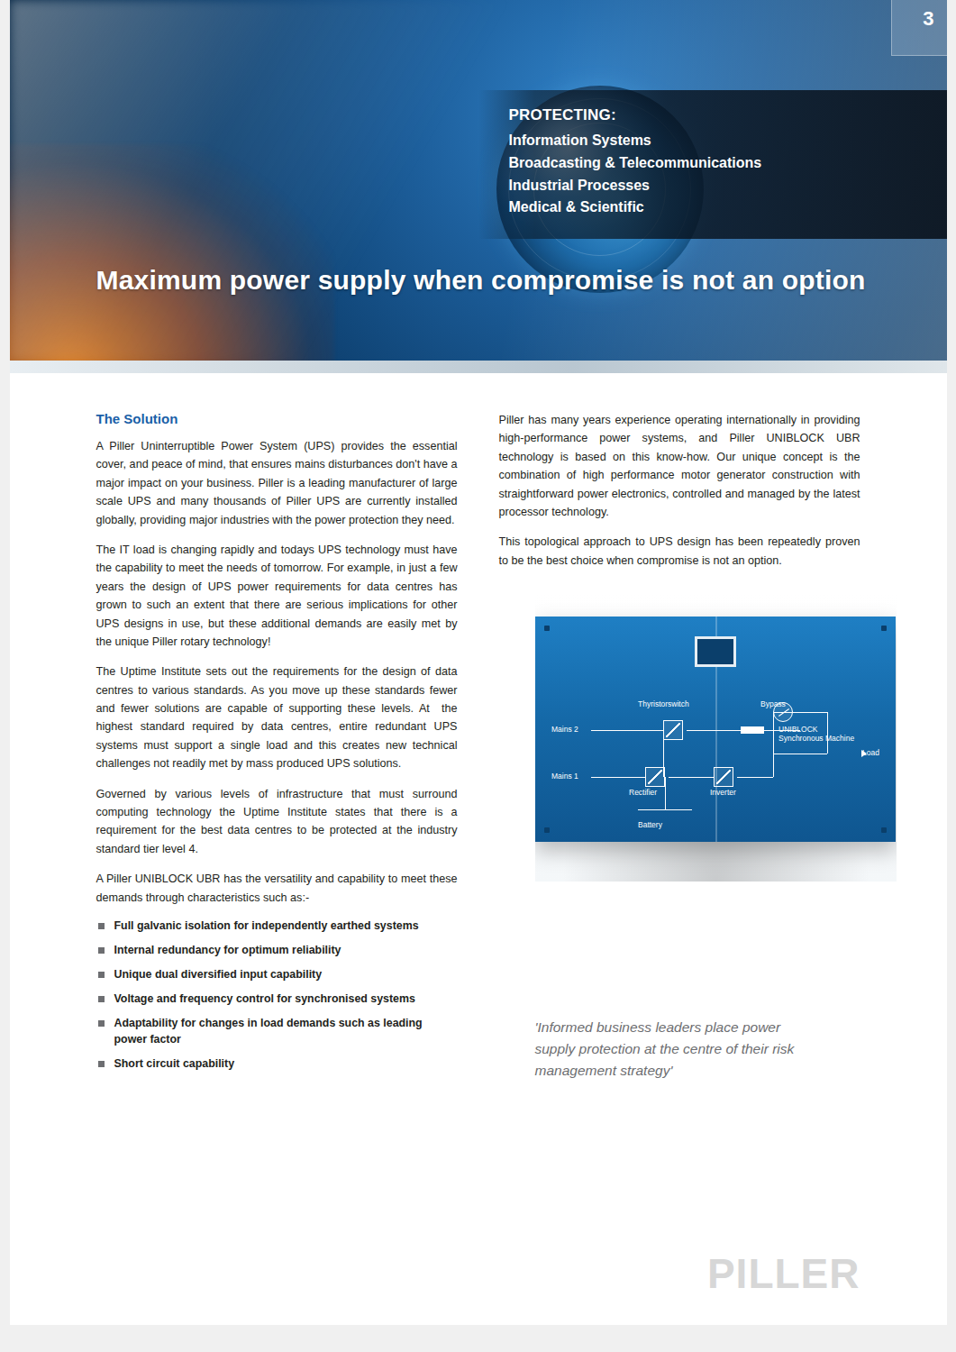3
PROTECTING:
Information Systems
Broadcasting & Telecommunications
Industrial Processes
Medical & Scientific
Maximum power supply when compromise is not an option
The Solution
A Piller Uninterruptible Power System (UPS) provides the essential cover, and peace of mind, that ensures mains disturbances don't have a major impact on your business. Piller is a leading manufacturer of large scale UPS and many thousands of Piller UPS are currently installed globally, providing major industries with the power protection they need.
The IT load is changing rapidly and todays UPS technology must have the capability to meet the needs of tomorrow. For example, in just a few years the design of UPS power requirements for data centres has grown to such an extent that there are serious implications for other UPS designs in use, but these additional demands are easily met by the unique Piller rotary technology!
The Uptime Institute sets out the requirements for the design of data centres to various standards. As you move up these standards fewer and fewer solutions are capable of supporting these levels. At the highest standard required by data centres, entire redundant UPS systems must support a single load and this creates new technical challenges not readily met by mass produced UPS solutions.
Governed by various levels of infrastructure that must surround computing technology the Uptime Institute states that there is a requirement for the best data centres to be protected at the industry standard tier level 4.
A Piller UNIBLOCK UBR has the versatility and capability to meet these demands through characteristics such as:-
Full galvanic isolation for independently earthed systems
Internal redundancy for optimum reliability
Unique dual diversified input capability
Voltage and frequency control for synchronised systems
Adaptability for changes in load demands such as leading power factor
Short circuit capability
Piller has many years experience operating internationally in providing high-performance power systems, and Piller UNIBLOCK UBR technology is based on this know-how. Our unique concept is the combination of high performance motor generator construction with straightforward power electronics, controlled and managed by the latest processor technology.
This topological approach to UPS design has been repeatedly proven to be the best choice when compromise is not an option.
Mains 2 Mains 1 Thyristorswitch Bypass UNIBLOCK
Synchronous Machine Load Rectifier Inverter Battery
'Informed business leaders place power supply protection at the centre of their risk management strategy'
PILLER